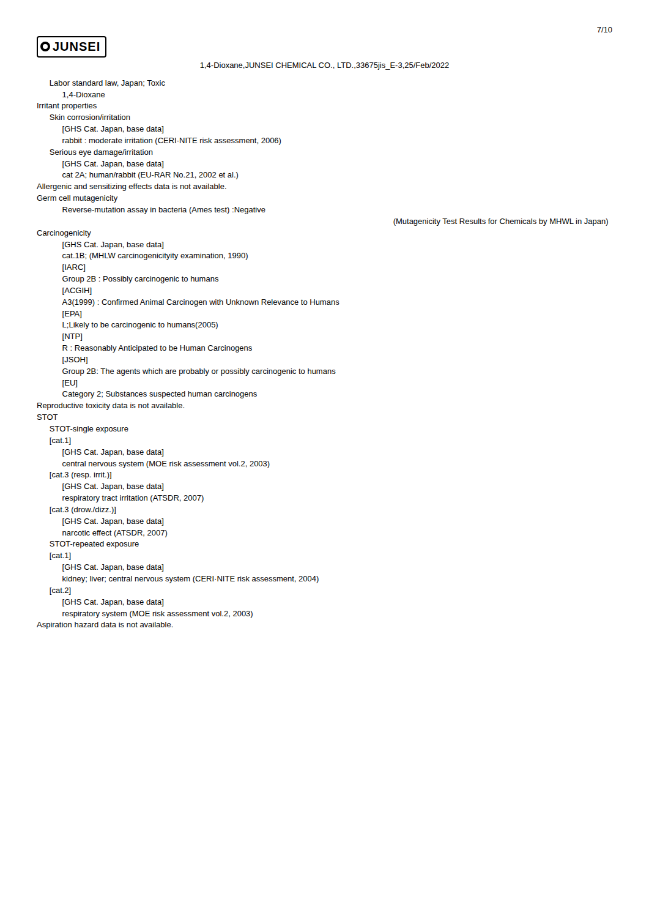7/10
JUNSEI
1,4-Dioxane,JUNSEI CHEMICAL CO., LTD.,33675jis_E-3,25/Feb/2022
Labor standard law, Japan; Toxic
1,4-Dioxane
Irritant properties
Skin corrosion/irritation
[GHS Cat. Japan, base data]
rabbit : moderate irritation (CERI·NITE risk assessment, 2006)
Serious eye damage/irritation
[GHS Cat. Japan, base data]
cat 2A; human/rabbit (EU-RAR No.21, 2002 et al.)
Allergenic and sensitizing effects data is not available.
Germ cell mutagenicity
Reverse-mutation assay in bacteria (Ames test) :Negative
(Mutagenicity Test Results for Chemicals by MHWL in Japan)
Carcinogenicity
[GHS Cat. Japan, base data]
cat.1B; (MHLW carcinogenicityity examination, 1990)
[IARC]
Group 2B : Possibly carcinogenic to humans
[ACGIH]
A3(1999) : Confirmed Animal Carcinogen with Unknown Relevance to Humans
[EPA]
L;Likely to be carcinogenic to humans(2005)
[NTP]
R : Reasonably Anticipated to be Human Carcinogens
[JSOH]
Group 2B: The agents which are probably or possibly carcinogenic to humans
[EU]
Category 2; Substances suspected human carcinogens
Reproductive toxicity data is not available.
STOT
STOT-single exposure
[cat.1]
[GHS Cat. Japan, base data]
central nervous system (MOE risk assessment vol.2, 2003)
[cat.3 (resp. irrit.)]
[GHS Cat. Japan, base data]
respiratory tract irritation (ATSDR, 2007)
[cat.3 (drow./dizz.)]
[GHS Cat. Japan, base data]
narcotic effect (ATSDR, 2007)
STOT-repeated exposure
[cat.1]
[GHS Cat. Japan, base data]
kidney; liver; central nervous system (CERI·NITE risk assessment, 2004)
[cat.2]
[GHS Cat. Japan, base data]
respiratory system (MOE risk assessment vol.2, 2003)
Aspiration hazard data is not available.